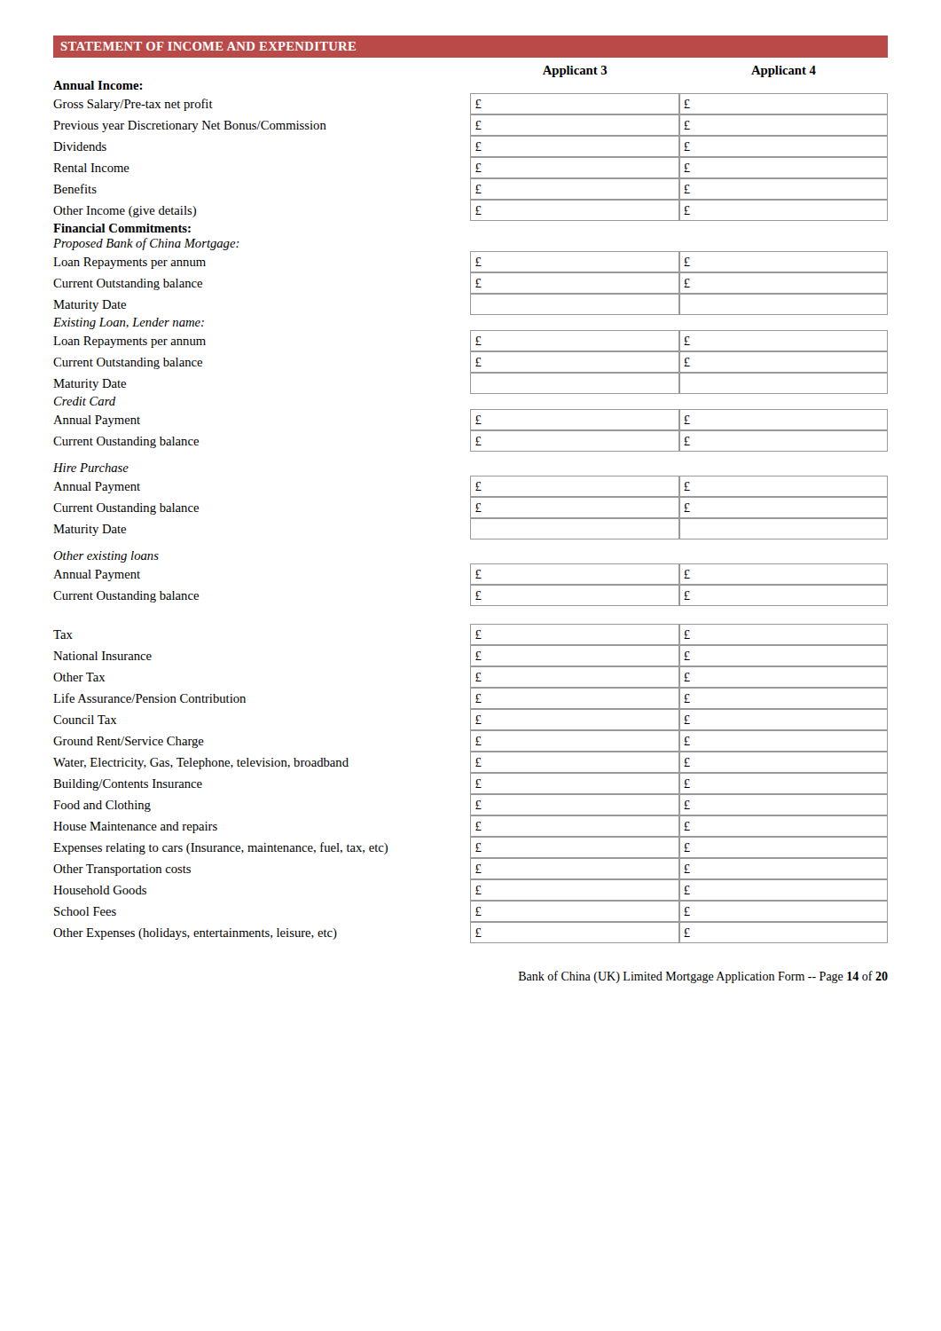STATEMENT OF INCOME AND EXPENDITURE
| | | Applicant 3 | Applicant 4 |
| Annual Income: | | | |
| Gross Salary/Pre-tax net profit | | £ | £ |
| Previous year Discretionary Net Bonus/Commission | | £ | £ |
| Dividends | | £ | £ |
| Rental Income | | £ | £ |
| Benefits | | £ | £ |
| Other Income (give details) | | £ | £ |
| Financial Commitments: | | | |
| Proposed Bank of China Mortgage: | | | |
| Loan Repayments per annum | | £ | £ |
| Current Outstanding balance | | £ | £ |
| Maturity Date | | | |
| Existing Loan, Lender name: | | | |
| Loan Repayments per annum | | £ | £ |
| Current Outstanding balance | | £ | £ |
| Maturity Date | | | |
| Credit Card | | | |
| Annual Payment | | £ | £ |
| Current Oustanding balance | | £ | £ |
| Hire Purchase | | | |
| Annual Payment | | £ | £ |
| Current Oustanding balance | | £ | £ |
| Maturity Date | | | |
| Other existing loans | | | |
| Annual Payment | | £ | £ |
| Current Oustanding balance | | £ | £ |
| Tax | | £ | £ |
| National Insurance | | £ | £ |
| Other Tax | | £ | £ |
| Life Assurance/Pension Contribution | | £ | £ |
| Council Tax | | £ | £ |
| Ground Rent/Service Charge | | £ | £ |
| Water, Electricity, Gas, Telephone, television, broadband | | £ | £ |
| Building/Contents Insurance | | £ | £ |
| Food and Clothing | | £ | £ |
| House Maintenance and repairs | | £ | £ |
| Expenses relating to cars (Insurance, maintenance, fuel, tax, etc) | | £ | £ |
| Other Transportation costs | | £ | £ |
| Household Goods | | £ | £ |
| School Fees | | £ | £ |
| Other Expenses (holidays, entertainments, leisure, etc) | | £ | £ |
Bank of China (UK) Limited Mortgage Application Form -- Page 14 of 20